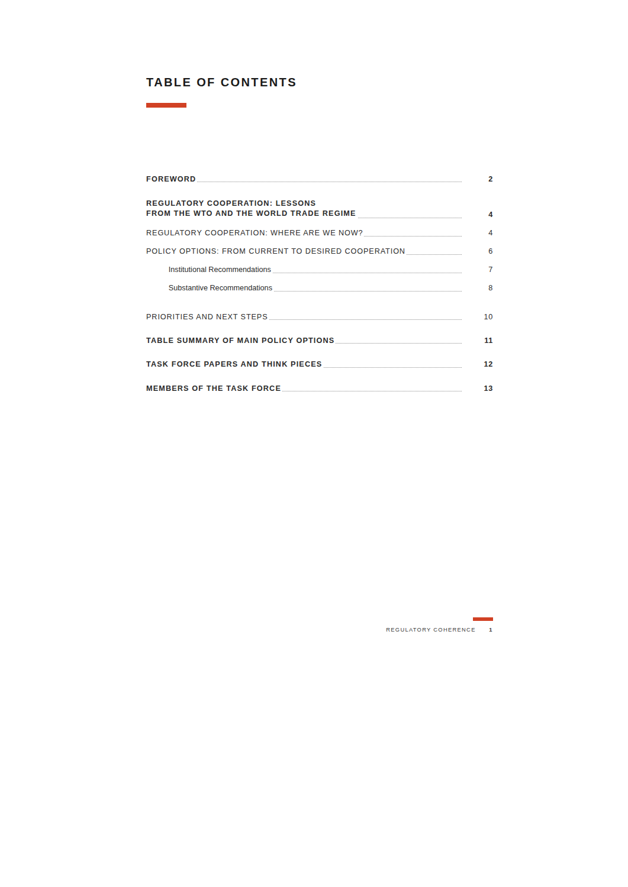TABLE OF CONTENTS
| FOREWORD | 2 |
| REGULATORY COOPERATION: LESSONS FROM THE WTO AND THE WORLD TRADE REGIME | 4 |
| REGULATORY COOPERATION: WHERE ARE WE NOW? | 4 |
| POLICY OPTIONS: FROM CURRENT TO DESIRED COOPERATION | 6 |
| Institutional Recommendations | 7 |
| Substantive Recommendations | 8 |
| PRIORITIES AND NEXT STEPS | 10 |
| TABLE SUMMARY OF MAIN POLICY OPTIONS | 11 |
| TASK FORCE PAPERS AND THINK PIECES | 12 |
| MEMBERS OF THE TASK FORCE | 13 |
REGULATORY COHERENCE1